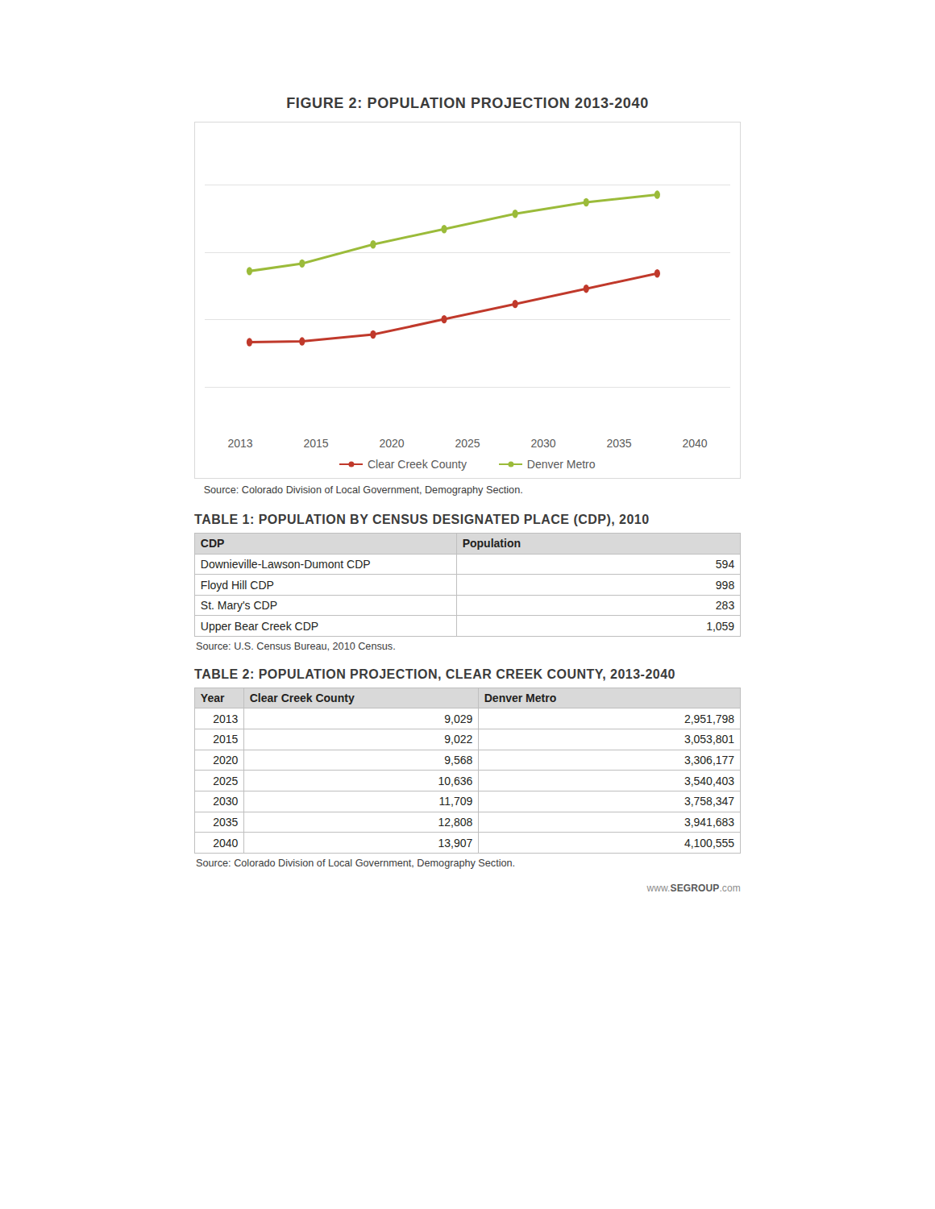FIGURE 2: POPULATION PROJECTION 2013-2040
2013201520202025203020352040
Clear Creek County Denver Metro
Source: Colorado Division of Local Government, Demography Section.
TABLE 1: POPULATION BY CENSUS DESIGNATED PLACE (CDP), 2010
| CDP | Population |
| --- | --- |
| Downieville-Lawson-Dumont CDP | 594 |
| Floyd Hill CDP | 998 |
| St. Mary's CDP | 283 |
| Upper Bear Creek CDP | 1,059 |
Source: U.S. Census Bureau, 2010 Census.
TABLE 2: POPULATION PROJECTION, CLEAR CREEK COUNTY, 2013-2040
| Year | Clear Creek County | Denver Metro |
| --- | --- | --- |
| 2013 | 9,029 | 2,951,798 |
| 2015 | 9,022 | 3,053,801 |
| 2020 | 9,568 | 3,306,177 |
| 2025 | 10,636 | 3,540,403 |
| 2030 | 11,709 | 3,758,347 |
| 2035 | 12,808 | 3,941,683 |
| 2040 | 13,907 | 4,100,555 |
Source: Colorado Division of Local Government, Demography Section.
www.SEGROUP.com